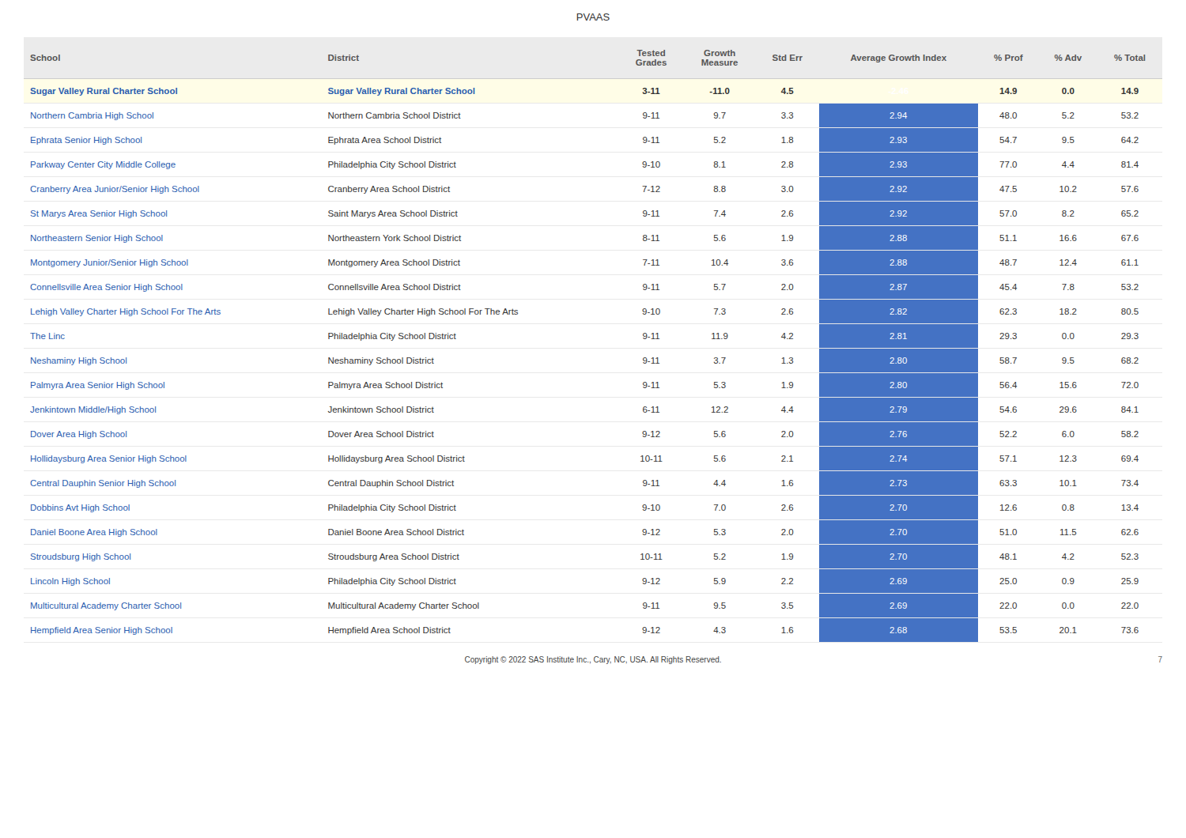PVAAS
| School | District | Tested Grades | Growth Measure | Std Err | Average Growth Index | % Prof | % Adv | % Total |
| --- | --- | --- | --- | --- | --- | --- | --- | --- |
| Sugar Valley Rural Charter School | Sugar Valley Rural Charter School | 3-11 | -11.0 | 4.5 | -2.46 | 14.9 | 0.0 | 14.9 |
| Northern Cambria High School | Northern Cambria School District | 9-11 | 9.7 | 3.3 | 2.94 | 48.0 | 5.2 | 53.2 |
| Ephrata Senior High School | Ephrata Area School District | 9-11 | 5.2 | 1.8 | 2.93 | 54.7 | 9.5 | 64.2 |
| Parkway Center City Middle College | Philadelphia City School District | 9-10 | 8.1 | 2.8 | 2.93 | 77.0 | 4.4 | 81.4 |
| Cranberry Area Junior/Senior High School | Cranberry Area School District | 7-12 | 8.8 | 3.0 | 2.92 | 47.5 | 10.2 | 57.6 |
| St Marys Area Senior High School | Saint Marys Area School District | 9-11 | 7.4 | 2.6 | 2.92 | 57.0 | 8.2 | 65.2 |
| Northeastern Senior High School | Northeastern York School District | 8-11 | 5.6 | 1.9 | 2.88 | 51.1 | 16.6 | 67.6 |
| Montgomery Junior/Senior High School | Montgomery Area School District | 7-11 | 10.4 | 3.6 | 2.88 | 48.7 | 12.4 | 61.1 |
| Connellsville Area Senior High School | Connellsville Area School District | 9-11 | 5.7 | 2.0 | 2.87 | 45.4 | 7.8 | 53.2 |
| Lehigh Valley Charter High School For The Arts | Lehigh Valley Charter High School For The Arts | 9-10 | 7.3 | 2.6 | 2.82 | 62.3 | 18.2 | 80.5 |
| The Linc | Philadelphia City School District | 9-11 | 11.9 | 4.2 | 2.81 | 29.3 | 0.0 | 29.3 |
| Neshaminy High School | Neshaminy School District | 9-11 | 3.7 | 1.3 | 2.80 | 58.7 | 9.5 | 68.2 |
| Palmyra Area Senior High School | Palmyra Area School District | 9-11 | 5.3 | 1.9 | 2.80 | 56.4 | 15.6 | 72.0 |
| Jenkintown Middle/High School | Jenkintown School District | 6-11 | 12.2 | 4.4 | 2.79 | 54.6 | 29.6 | 84.1 |
| Dover Area High School | Dover Area School District | 9-12 | 5.6 | 2.0 | 2.76 | 52.2 | 6.0 | 58.2 |
| Hollidaysburg Area Senior High School | Hollidaysburg Area School District | 10-11 | 5.6 | 2.1 | 2.74 | 57.1 | 12.3 | 69.4 |
| Central Dauphin Senior High School | Central Dauphin School District | 9-11 | 4.4 | 1.6 | 2.73 | 63.3 | 10.1 | 73.4 |
| Dobbins Avt High School | Philadelphia City School District | 9-10 | 7.0 | 2.6 | 2.70 | 12.6 | 0.8 | 13.4 |
| Daniel Boone Area High School | Daniel Boone Area School District | 9-12 | 5.3 | 2.0 | 2.70 | 51.0 | 11.5 | 62.6 |
| Stroudsburg High School | Stroudsburg Area School District | 10-11 | 5.2 | 1.9 | 2.70 | 48.1 | 4.2 | 52.3 |
| Lincoln High School | Philadelphia City School District | 9-12 | 5.9 | 2.2 | 2.69 | 25.0 | 0.9 | 25.9 |
| Multicultural Academy Charter School | Multicultural Academy Charter School | 9-11 | 9.5 | 3.5 | 2.69 | 22.0 | 0.0 | 22.0 |
| Hempfield Area Senior High School | Hempfield Area School District | 9-12 | 4.3 | 1.6 | 2.68 | 53.5 | 20.1 | 73.6 |
Copyright © 2022 SAS Institute Inc., Cary, NC, USA. All Rights Reserved. 7